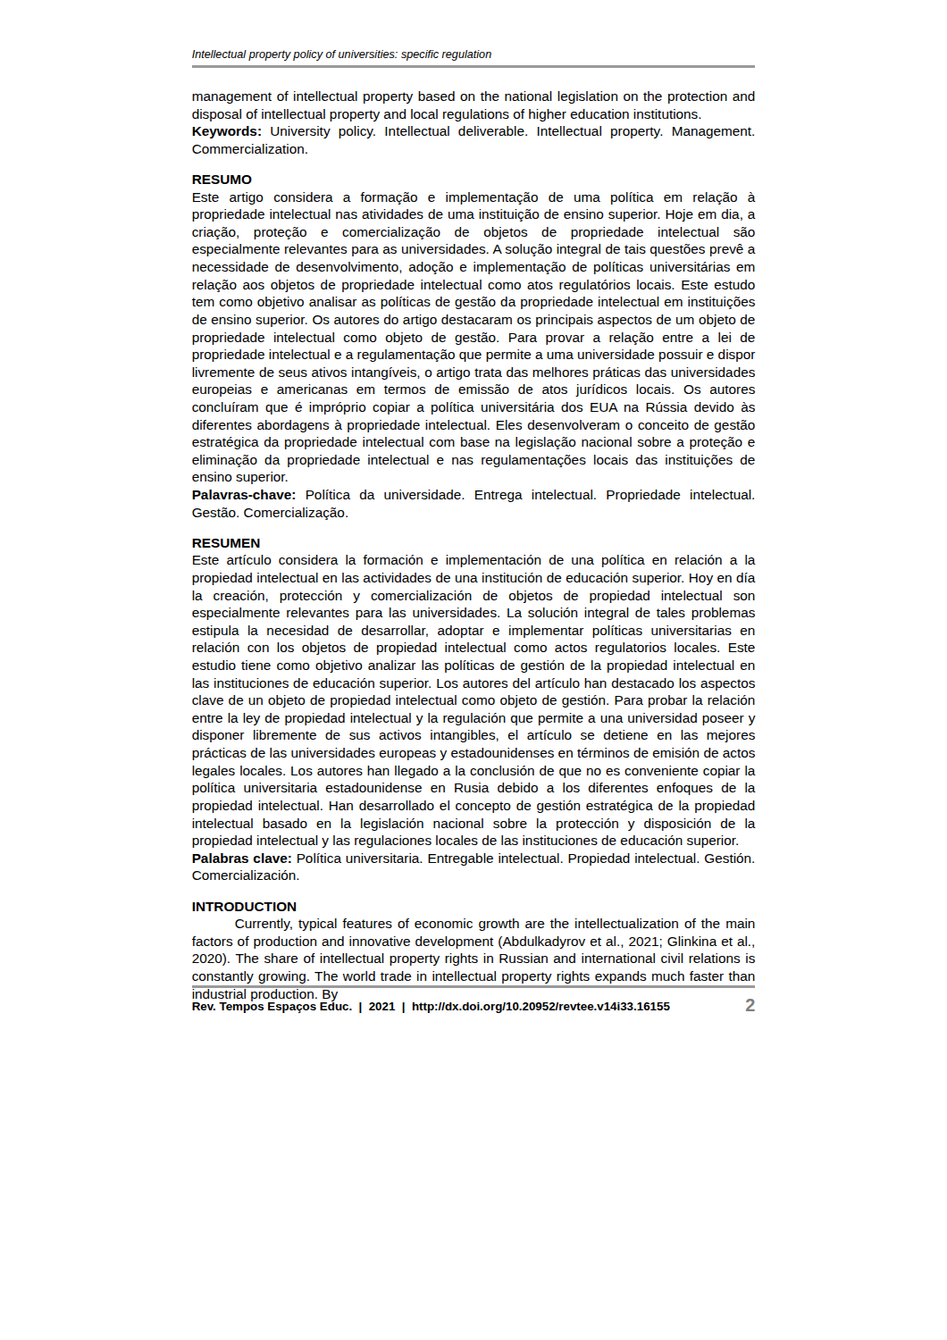Intellectual property policy of universities: specific regulation
management of intellectual property based on the national legislation on the protection and disposal of intellectual property and local regulations of higher education institutions.
Keywords: University policy. Intellectual deliverable. Intellectual property. Management. Commercialization.
RESUMO
Este artigo considera a formação e implementação de uma política em relação à propriedade intelectual nas atividades de uma instituição de ensino superior. Hoje em dia, a criação, proteção e comercialização de objetos de propriedade intelectual são especialmente relevantes para as universidades. A solução integral de tais questões prevê a necessidade de desenvolvimento, adoção e implementação de políticas universitárias em relação aos objetos de propriedade intelectual como atos regulatórios locais. Este estudo tem como objetivo analisar as políticas de gestão da propriedade intelectual em instituições de ensino superior. Os autores do artigo destacaram os principais aspectos de um objeto de propriedade intelectual como objeto de gestão. Para provar a relação entre a lei de propriedade intelectual e a regulamentação que permite a uma universidade possuir e dispor livremente de seus ativos intangíveis, o artigo trata das melhores práticas das universidades europeias e americanas em termos de emissão de atos jurídicos locais. Os autores concluíram que é impróprio copiar a política universitária dos EUA na Rússia devido às diferentes abordagens à propriedade intelectual. Eles desenvolveram o conceito de gestão estratégica da propriedade intelectual com base na legislação nacional sobre a proteção e eliminação da propriedade intelectual e nas regulamentações locais das instituições de ensino superior.
Palavras-chave: Política da universidade. Entrega intelectual. Propriedade intelectual. Gestão. Comercialização.
RESUMEN
Este artículo considera la formación e implementación de una política en relación a la propiedad intelectual en las actividades de una institución de educación superior. Hoy en día la creación, protección y comercialización de objetos de propiedad intelectual son especialmente relevantes para las universidades. La solución integral de tales problemas estipula la necesidad de desarrollar, adoptar e implementar políticas universitarias en relación con los objetos de propiedad intelectual como actos regulatorios locales. Este estudio tiene como objetivo analizar las políticas de gestión de la propiedad intelectual en las instituciones de educación superior. Los autores del artículo han destacado los aspectos clave de un objeto de propiedad intelectual como objeto de gestión. Para probar la relación entre la ley de propiedad intelectual y la regulación que permite a una universidad poseer y disponer libremente de sus activos intangibles, el artículo se detiene en las mejores prácticas de las universidades europeas y estadounidenses en términos de emisión de actos legales locales. Los autores han llegado a la conclusión de que no es conveniente copiar la política universitaria estadounidense en Rusia debido a los diferentes enfoques de la propiedad intelectual. Han desarrollado el concepto de gestión estratégica de la propiedad intelectual basado en la legislación nacional sobre la protección y disposición de la propiedad intelectual y las regulaciones locales de las instituciones de educación superior.
Palabras clave: Política universitaria. Entregable intelectual. Propiedad intelectual. Gestión. Comercialización.
INTRODUCTION
Currently, typical features of economic growth are the intellectualization of the main factors of production and innovative development (Abdulkadyrov et al., 2021; Glinkina et al., 2020). The share of intellectual property rights in Russian and international civil relations is constantly growing. The world trade in intellectual property rights expands much faster than industrial production. By
Rev. Tempos Espaços Educ. | 2021 | http://dx.doi.org/10.20952/revtee.v14i33.16155
2